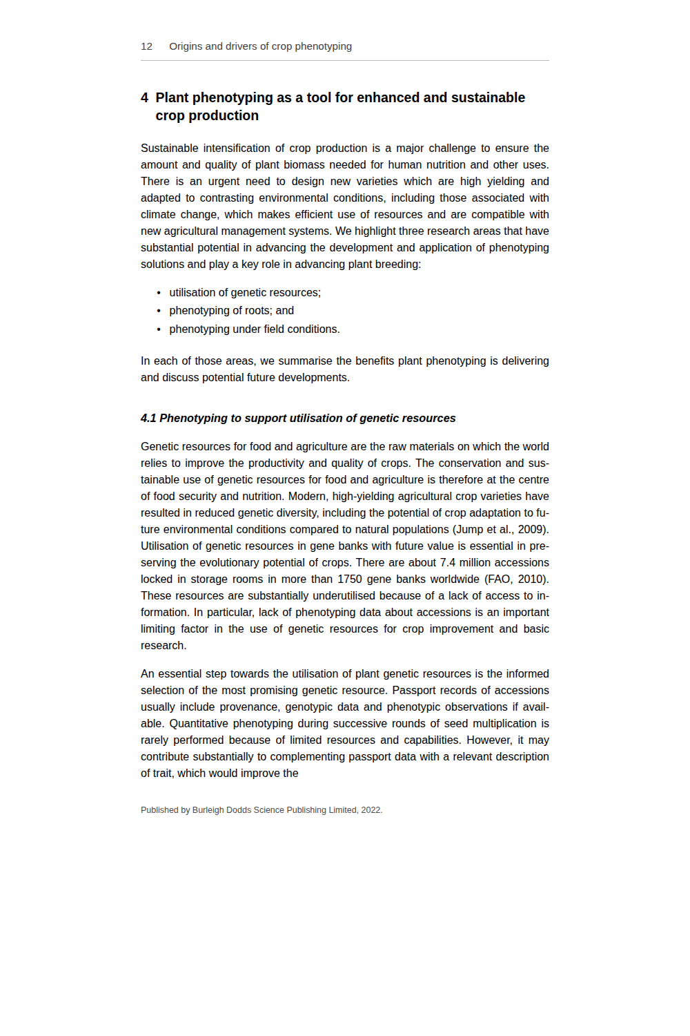12 Origins and drivers of crop phenotyping
4 Plant phenotyping as a tool for enhanced and sustainable crop production
Sustainable intensification of crop production is a major challenge to ensure the amount and quality of plant biomass needed for human nutrition and other uses. There is an urgent need to design new varieties which are high yielding and adapted to contrasting environmental conditions, including those associated with climate change, which makes efficient use of resources and are compatible with new agricultural management systems. We highlight three research areas that have substantial potential in advancing the development and application of phenotyping solutions and play a key role in advancing plant breeding:
utilisation of genetic resources;
phenotyping of roots; and
phenotyping under field conditions.
In each of those areas, we summarise the benefits plant phenotyping is delivering and discuss potential future developments.
4.1 Phenotyping to support utilisation of genetic resources
Genetic resources for food and agriculture are the raw materials on which the world relies to improve the productivity and quality of crops. The conservation and sustainable use of genetic resources for food and agriculture is therefore at the centre of food security and nutrition. Modern, high-yielding agricultural crop varieties have resulted in reduced genetic diversity, including the potential of crop adaptation to future environmental conditions compared to natural populations (Jump et al., 2009). Utilisation of genetic resources in gene banks with future value is essential in preserving the evolutionary potential of crops. There are about 7.4 million accessions locked in storage rooms in more than 1750 gene banks worldwide (FAO, 2010). These resources are substantially underutilised because of a lack of access to information. In particular, lack of phenotyping data about accessions is an important limiting factor in the use of genetic resources for crop improvement and basic research.
An essential step towards the utilisation of plant genetic resources is the informed selection of the most promising genetic resource. Passport records of accessions usually include provenance, genotypic data and phenotypic observations if available. Quantitative phenotyping during successive rounds of seed multiplication is rarely performed because of limited resources and capabilities. However, it may contribute substantially to complementing passport data with a relevant description of trait, which would improve the
Published by Burleigh Dodds Science Publishing Limited, 2022.